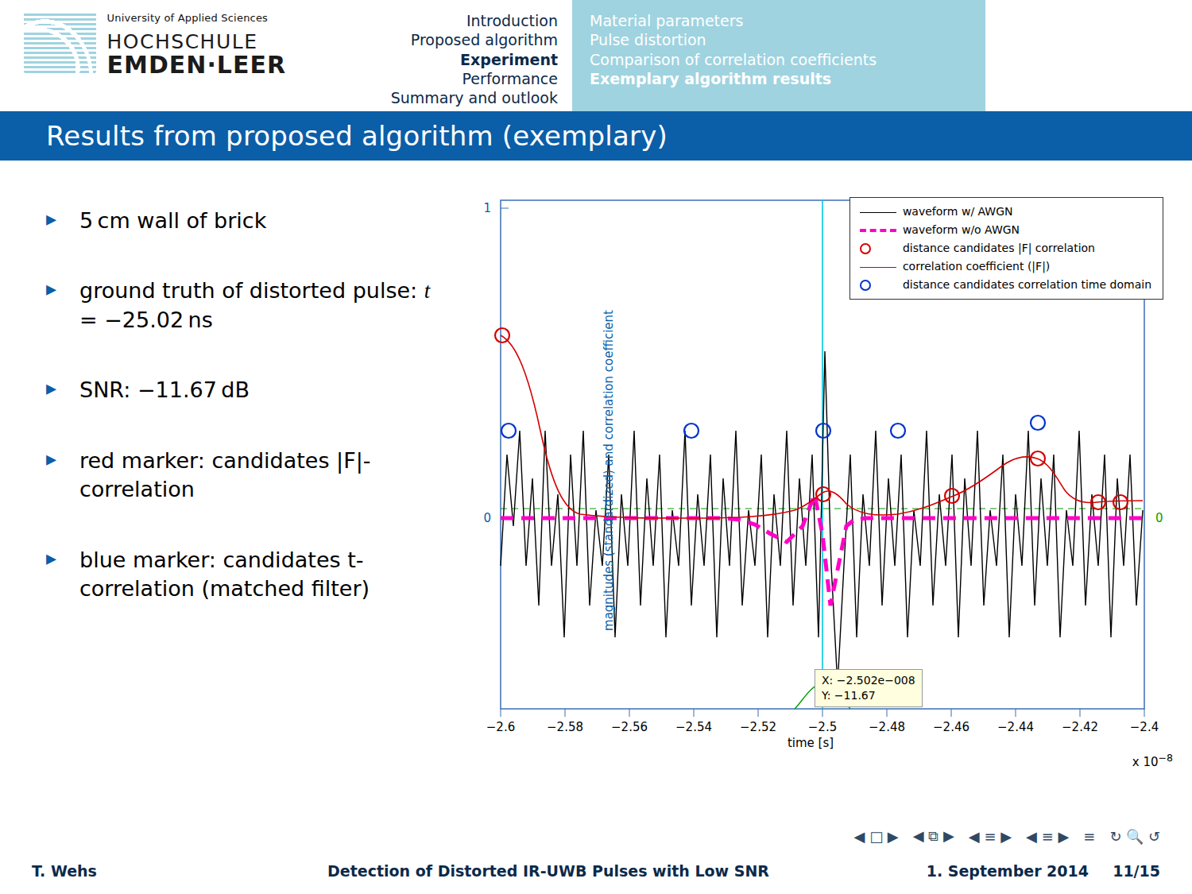University of Applied Sciences
HOCHSCHULE
EMDEN·LEER
Introduction
Proposed algorithm
Experiment
Performance
Summary and outlook
Material parameters
Pulse distortion
Comparison of correlation coefficients
Exemplary algorithm results
Results from proposed algorithm (exemplary)
5 cm wall of brick
ground truth of distorted pulse: t = −25.02 ns
SNR: −11.67 dB
red marker: candidates |F|-correlation
blue marker: candidates t-correlation (matched filter)
magnitudes (standardized) and correlation coefficient
1 0 0 −2.6 −2.58 −2.56 −2.54 −2.52 −2.5 −2.48 −2.46 −2.44 −2.42 −2.4
| | waveform w/ AWGN |
| | waveform w/o AWGN |
| | distance candidates /F/ correlation |
| | correlation coefficient (/F/) |
| | distance candidates correlation time domain |
X: −2.502e−008
Y: −11.67
time [s]
x 10−8
◀ □ ▶ ◀ ⧉ ▶ ◀ ≡ ▶ ◀ ≡ ▶ ≡ ↻ 🔍 ↺
T. Wehs
Detection of Distorted IR-UWB Pulses with Low SNR
1. September 2014
11/15